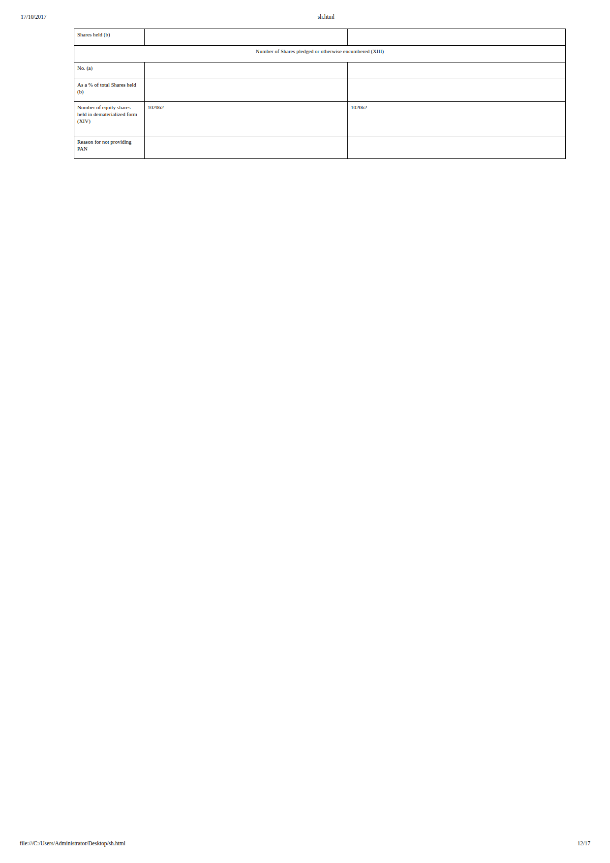17/10/2017
sh.html
| Shares held (b) | | |
| Number of Shares pledged or otherwise encumbered (XIII) |
| No. (a) | | |
| As a % of total Shares held (b) | | |
| Number of equity shares held in dematerialized form (XIV) | 102062 | 102062 |
| Reason for not providing PAN | | |
file:///C:/Users/Administrator/Desktop/sh.html
12/17